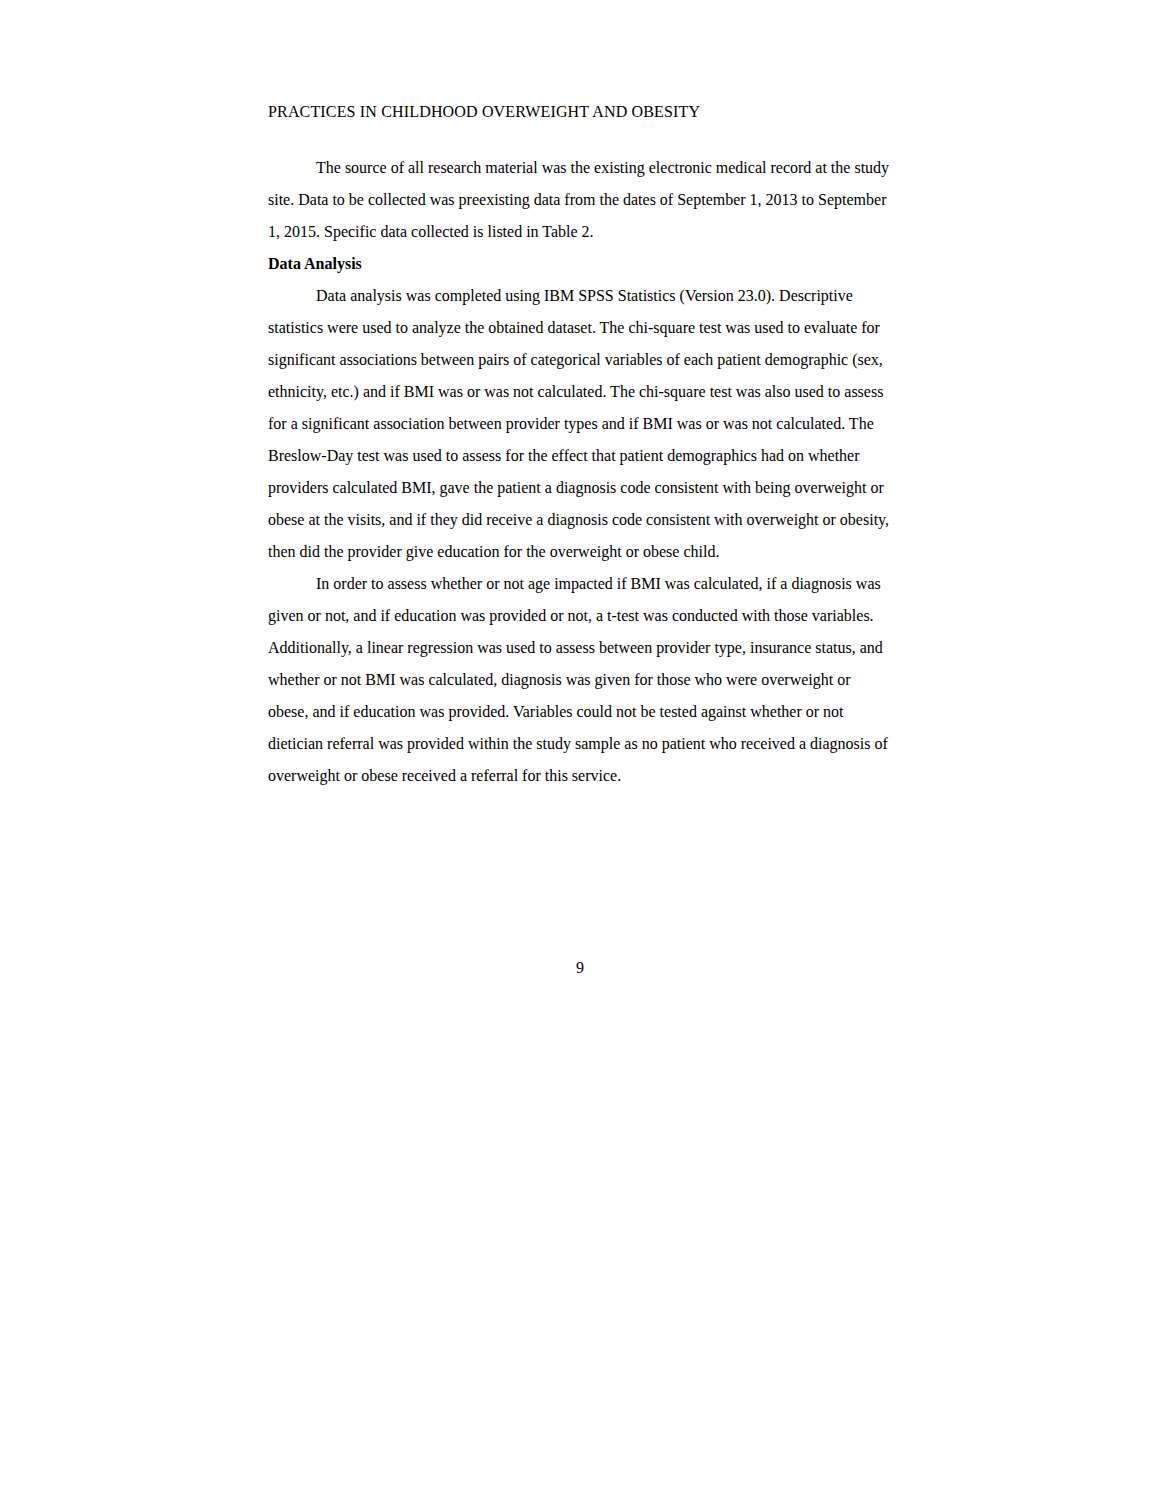PRACTICES IN CHILDHOOD OVERWEIGHT AND OBESITY
The source of all research material was the existing electronic medical record at the study site. Data to be collected was preexisting data from the dates of September 1, 2013 to September 1, 2015. Specific data collected is listed in Table 2.
Data Analysis
Data analysis was completed using IBM SPSS Statistics (Version 23.0). Descriptive statistics were used to analyze the obtained dataset. The chi-square test was used to evaluate for significant associations between pairs of categorical variables of each patient demographic (sex, ethnicity, etc.) and if BMI was or was not calculated. The chi-square test was also used to assess for a significant association between provider types and if BMI was or was not calculated. The Breslow-Day test was used to assess for the effect that patient demographics had on whether providers calculated BMI, gave the patient a diagnosis code consistent with being overweight or obese at the visits, and if they did receive a diagnosis code consistent with overweight or obesity, then did the provider give education for the overweight or obese child.
In order to assess whether or not age impacted if BMI was calculated, if a diagnosis was given or not, and if education was provided or not, a t-test was conducted with those variables. Additionally, a linear regression was used to assess between provider type, insurance status, and whether or not BMI was calculated, diagnosis was given for those who were overweight or obese, and if education was provided. Variables could not be tested against whether or not dietician referral was provided within the study sample as no patient who received a diagnosis of overweight or obese received a referral for this service.
9